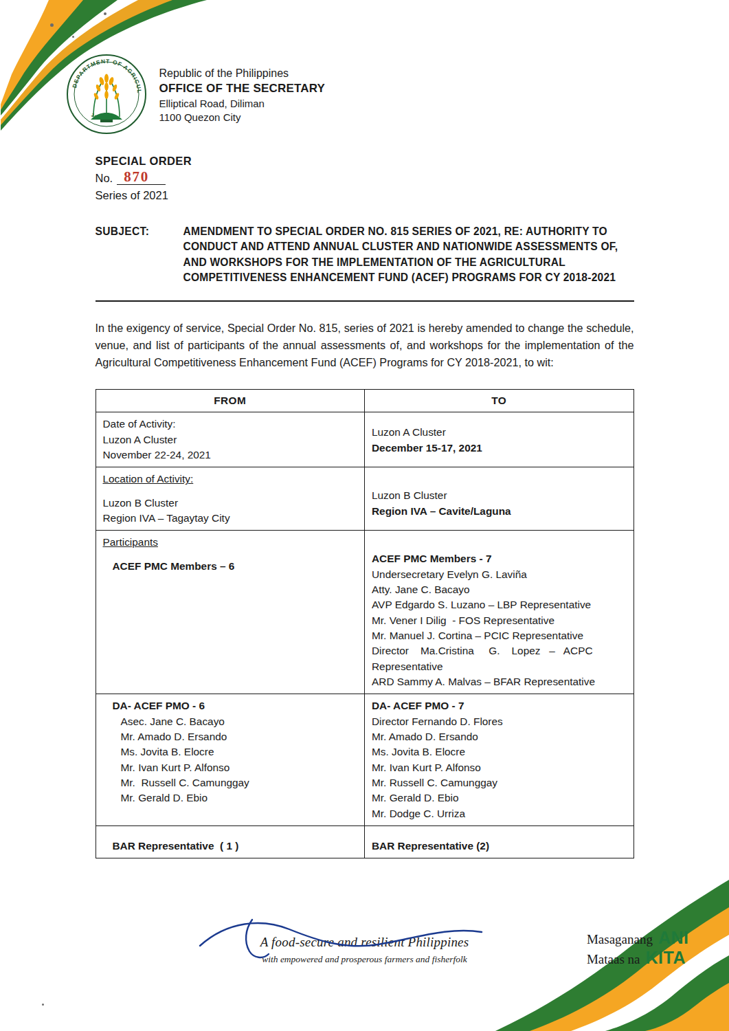DEPARTMENT OF AGRICULTURE 1898
Republic of the Philippines
OFFICE OF THE SECRETARY
Elliptical Road, Diliman
1100 Quezon City
SPECIAL ORDER
No. 8 7 0
Series of 2021
SUBJECT:
AMENDMENT TO SPECIAL ORDER NO. 815 SERIES OF 2021, RE: AUTHORITY TO CONDUCT AND ATTEND ANNUAL CLUSTER AND NATIONWIDE ASSESSMENTS OF, AND WORKSHOPS FOR THE IMPLEMENTATION OF THE AGRICULTURAL COMPETITIVENESS ENHANCEMENT FUND (ACEF) PROGRAMS FOR CY 2018-2021
In the exigency of service, Special Order No. 815, series of 2021 is hereby amended to change the schedule, venue, and list of participants of the annual assessments of, and workshops for the implementation of the Agricultural Competitiveness Enhancement Fund (ACEF) Programs for CY 2018-2021, to wit:
| FROM | TO |
| --- | --- |
| Date of Activity: Luzon A Cluster November 22-24, 2021 | Luzon A Cluster December 15-17, 2021 |
| Location of Activity: Luzon B Cluster Region IVA – Tagaytay City | Luzon B Cluster Region IVA – Cavite/Laguna |
| Participants ACEF PMC Members – 6 | ACEF PMC Members - 7 Undersecretary Evelyn G. Laviña Atty. Jane C. Bacayo AVP Edgardo S. Luzano – LBP Representative Mr. Vener I Dilig - FOS Representative Mr. Manuel J. Cortina – PCIC Representative Director Ma.Cristina G. Lopez – ACPC Representative ARD Sammy A. Malvas – BFAR Representative |
| DA- ACEF PMO - 6 Asec. Jane C. Bacayo Mr. Amado D. Ersando Ms. Jovita B. Elocre Mr. Ivan Kurt P. Alfonso Mr. Russell C. Camunggay Mr. Gerald D. Ebio | DA- ACEF PMO - 7 Director Fernando D. Flores Mr. Amado D. Ersando Ms. Jovita B. Elocre Mr. Ivan Kurt P. Alfonso Mr. Russell C. Camunggay Mr. Gerald D. Ebio Mr. Dodge C. Urriza |
| BAR Representative ( 1 ) | BAR Representative (2) |
A food-secure and resilient Philippines
with empowered and prosperous farmers and fisherfolk
Masaganang ANI
Mataas na KITA